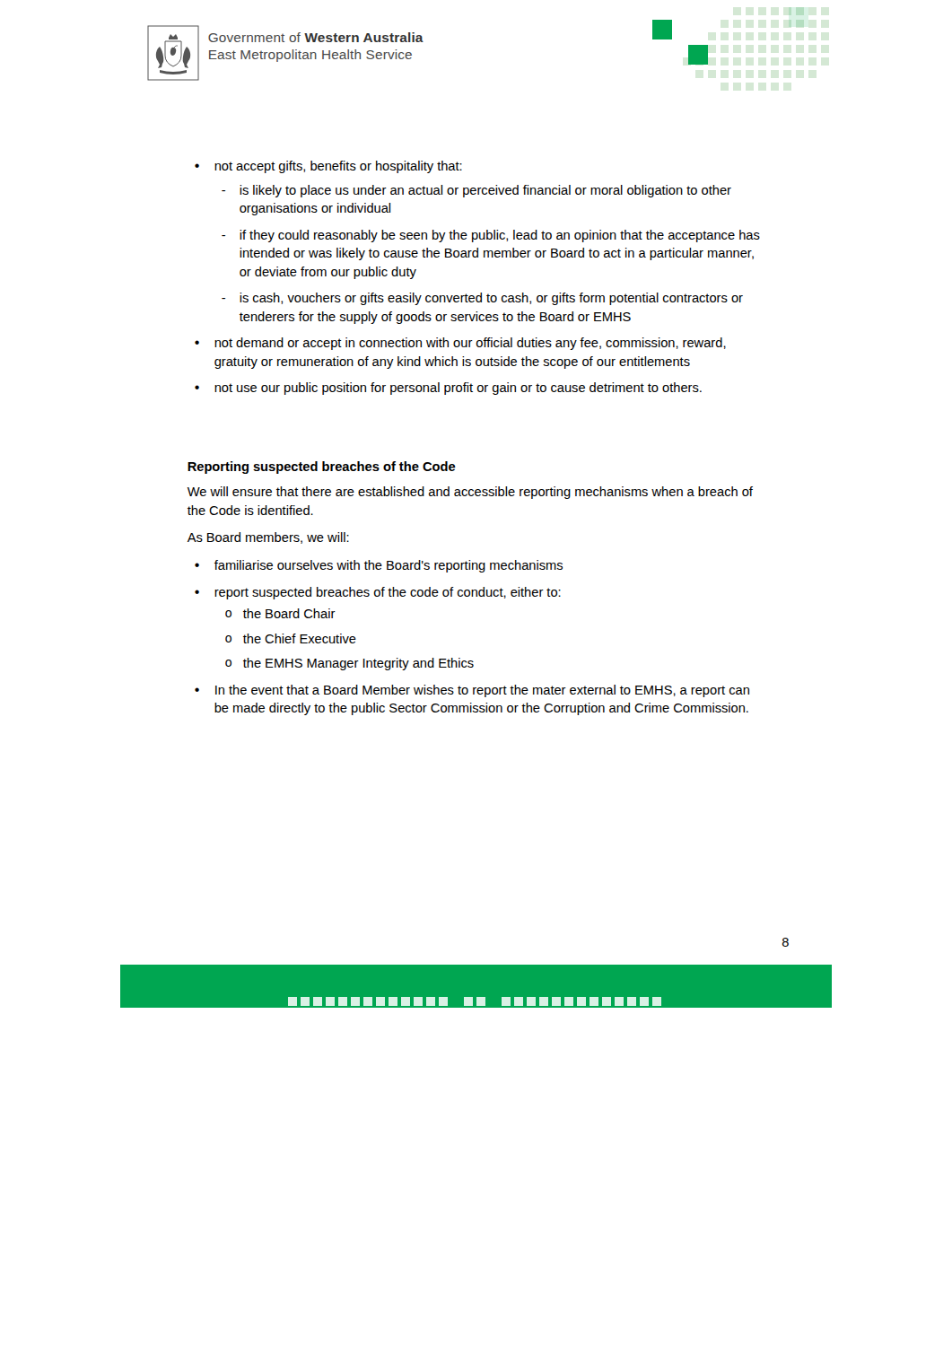Government of Western Australia
East Metropolitan Health Service
not accept gifts, benefits or hospitality that:
is likely to place us under an actual or perceived financial or moral obligation to other organisations or individual
if they could reasonably be seen by the public, lead to an opinion that the acceptance has intended or was likely to cause the Board member or Board to act in a particular manner, or deviate from our public duty
is cash, vouchers or gifts easily converted to cash, or gifts form potential contractors or tenderers for the supply of goods or services to the Board or EMHS
not demand or accept in connection with our official duties any fee, commission, reward, gratuity or remuneration of any kind which is outside the scope of our entitlements
not use our public position for personal profit or gain or to cause detriment to others.
Reporting suspected breaches of the Code
We will ensure that there are established and accessible reporting mechanisms when a breach of the Code is identified.
As Board members, we will:
familiarise ourselves with the Board's reporting mechanisms
report suspected breaches of the code of conduct, either to:
the Board Chair
the Chief Executive
the EMHS Manager Integrity and Ethics
In the event that a Board Member wishes to report the mater external to EMHS, a report can be made directly to the public Sector Commission or the Corruption and Crime Commission.
8